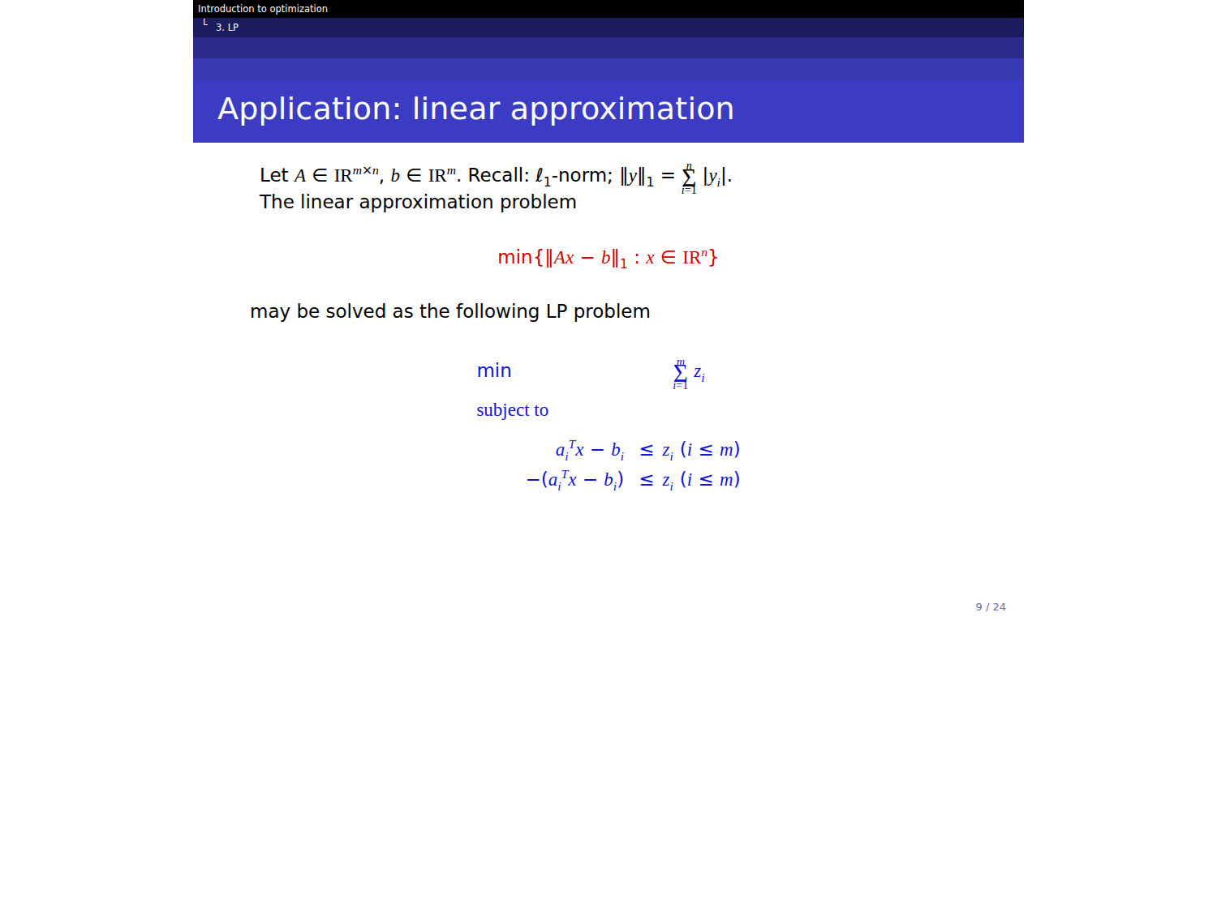Introduction to optimization
└3. LP
Application: linear approximation
Let A ∈ IRm×n, b ∈ IRm. Recall: ℓ1-norm; ‖y‖1 = Σni=1 |yi|.
The linear approximation problem
min{‖Ax − b‖1 : x ∈ IRn}
may be solved as the following LP problem
| min | Σ m i =1 z i |
| subject to |
| / a i T x − b i / ≤ / z i / ( i ≤ m ) / / −( a i T x − b i ) / ≤ / z i / ( i ≤ m ) / |
9 / 24